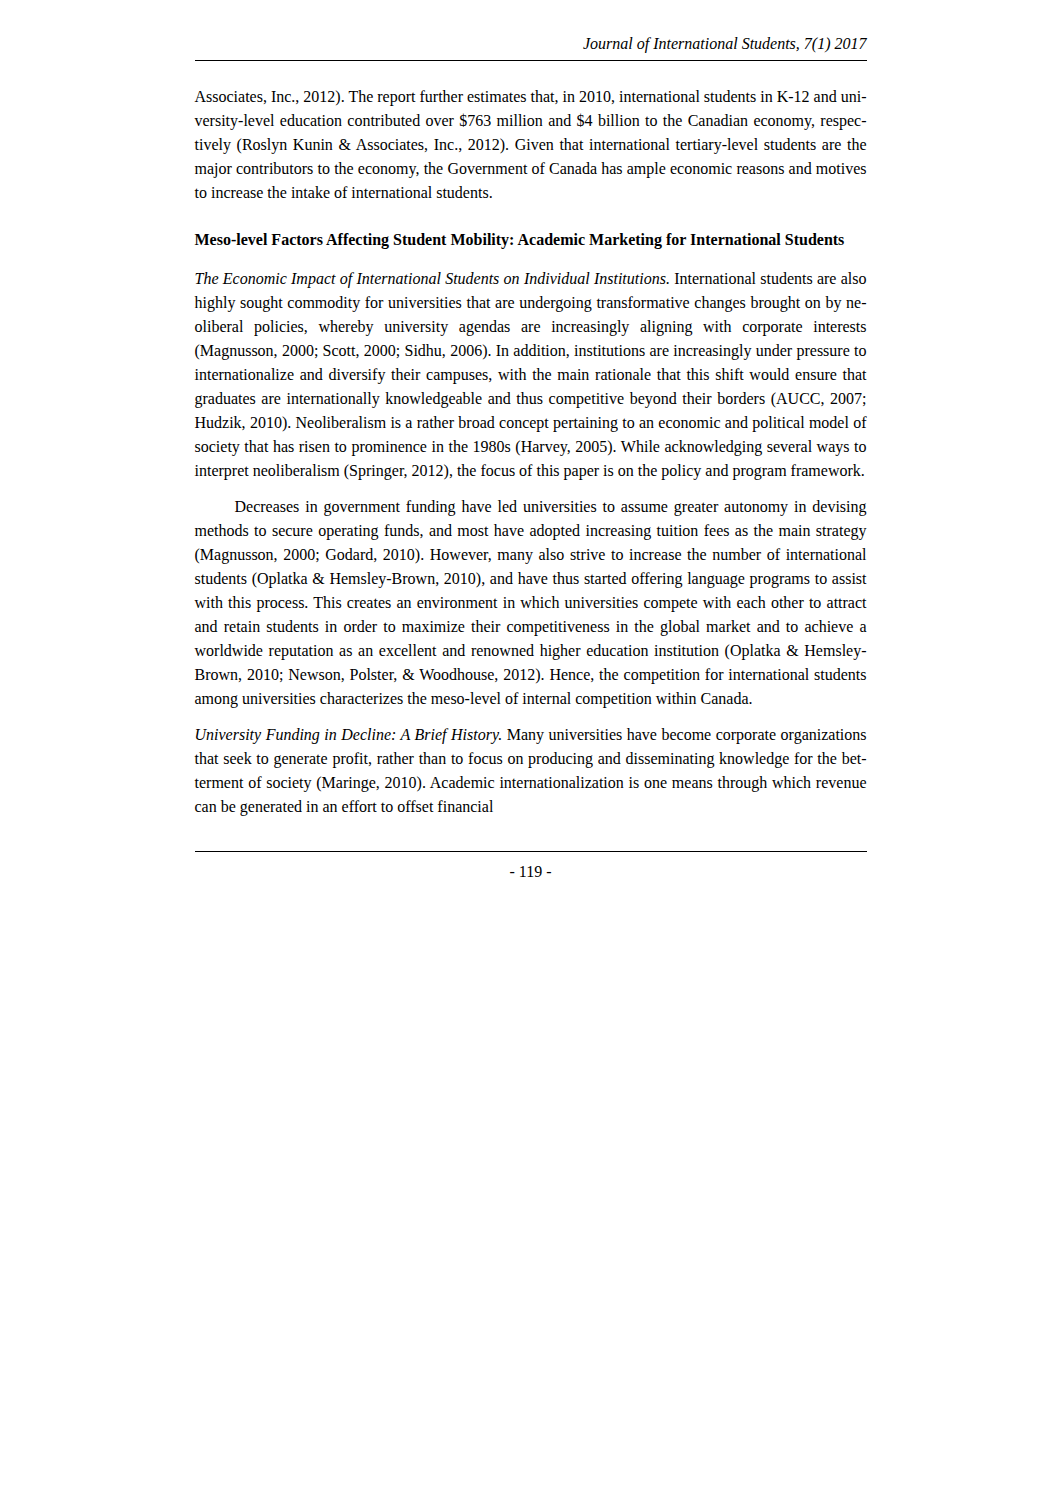Journal of International Students, 7(1) 2017
Associates, Inc., 2012). The report further estimates that, in 2010, international students in K-12 and university-level education contributed over $763 million and $4 billion to the Canadian economy, respectively (Roslyn Kunin & Associates, Inc., 2012). Given that international tertiary-level students are the major contributors to the economy, the Government of Canada has ample economic reasons and motives to increase the intake of international students.
Meso-level Factors Affecting Student Mobility: Academic Marketing for International Students
The Economic Impact of International Students on Individual Institutions. International students are also highly sought commodity for universities that are undergoing transformative changes brought on by neoliberal policies, whereby university agendas are increasingly aligning with corporate interests (Magnusson, 2000; Scott, 2000; Sidhu, 2006). In addition, institutions are increasingly under pressure to internationalize and diversify their campuses, with the main rationale that this shift would ensure that graduates are internationally knowledgeable and thus competitive beyond their borders (AUCC, 2007; Hudzik, 2010). Neoliberalism is a rather broad concept pertaining to an economic and political model of society that has risen to prominence in the 1980s (Harvey, 2005). While acknowledging several ways to interpret neoliberalism (Springer, 2012), the focus of this paper is on the policy and program framework.
Decreases in government funding have led universities to assume greater autonomy in devising methods to secure operating funds, and most have adopted increasing tuition fees as the main strategy (Magnusson, 2000; Godard, 2010). However, many also strive to increase the number of international students (Oplatka & Hemsley-Brown, 2010), and have thus started offering language programs to assist with this process. This creates an environment in which universities compete with each other to attract and retain students in order to maximize their competitiveness in the global market and to achieve a worldwide reputation as an excellent and renowned higher education institution (Oplatka & Hemsley-Brown, 2010; Newson, Polster, & Woodhouse, 2012). Hence, the competition for international students among universities characterizes the meso-level of internal competition within Canada.
University Funding in Decline: A Brief History. Many universities have become corporate organizations that seek to generate profit, rather than to focus on producing and disseminating knowledge for the betterment of society (Maringe, 2010). Academic internationalization is one means through which revenue can be generated in an effort to offset financial
- 119 -